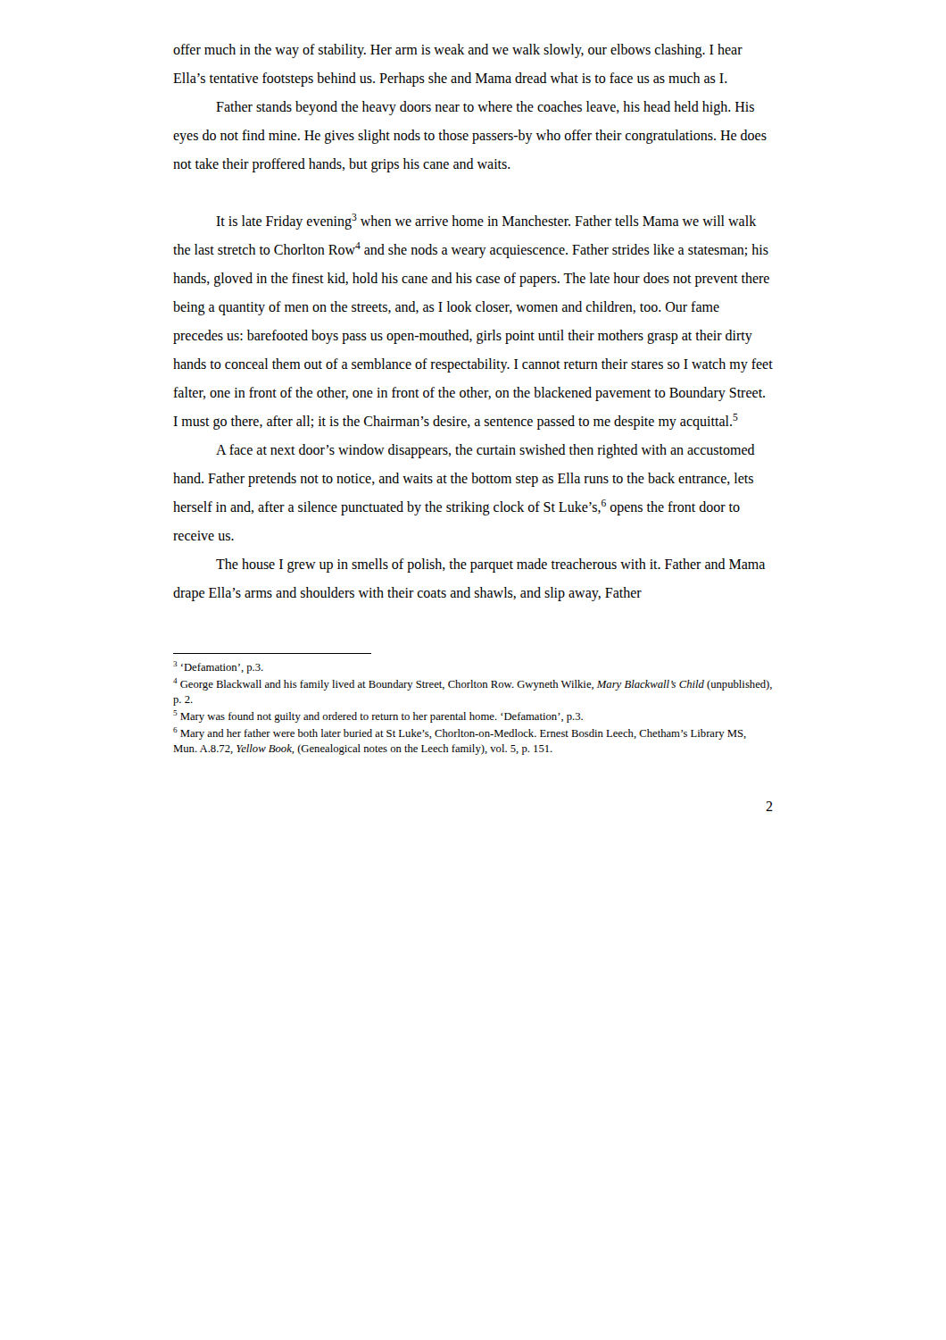offer much in the way of stability. Her arm is weak and we walk slowly, our elbows clashing. I hear Ella’s tentative footsteps behind us. Perhaps she and Mama dread what is to face us as much as I.
Father stands beyond the heavy doors near to where the coaches leave, his head held high. His eyes do not find mine. He gives slight nods to those passers-by who offer their congratulations. He does not take their proffered hands, but grips his cane and waits.
It is late Friday evening3 when we arrive home in Manchester. Father tells Mama we will walk the last stretch to Chorlton Row4 and she nods a weary acquiescence. Father strides like a statesman; his hands, gloved in the finest kid, hold his cane and his case of papers. The late hour does not prevent there being a quantity of men on the streets, and, as I look closer, women and children, too. Our fame precedes us: barefooted boys pass us open-mouthed, girls point until their mothers grasp at their dirty hands to conceal them out of a semblance of respectability. I cannot return their stares so I watch my feet falter, one in front of the other, one in front of the other, on the blackened pavement to Boundary Street. I must go there, after all; it is the Chairman’s desire, a sentence passed to me despite my acquittal.5
A face at next door’s window disappears, the curtain swished then righted with an accustomed hand. Father pretends not to notice, and waits at the bottom step as Ella runs to the back entrance, lets herself in and, after a silence punctuated by the striking clock of St Luke’s,6 opens the front door to receive us.
The house I grew up in smells of polish, the parquet made treacherous with it. Father and Mama drape Ella’s arms and shoulders with their coats and shawls, and slip away, Father
3 ‘Defamation’, p.3.
4 George Blackwall and his family lived at Boundary Street, Chorlton Row. Gwyneth Wilkie, Mary Blackwall’s Child (unpublished), p. 2.
5 Mary was found not guilty and ordered to return to her parental home. ‘Defamation’, p.3.
6 Mary and her father were both later buried at St Luke’s, Chorlton-on-Medlock. Ernest Bosdin Leech, Chetham’s Library MS, Mun. A.8.72, Yellow Book, (Genealogical notes on the Leech family), vol. 5, p. 151.
2